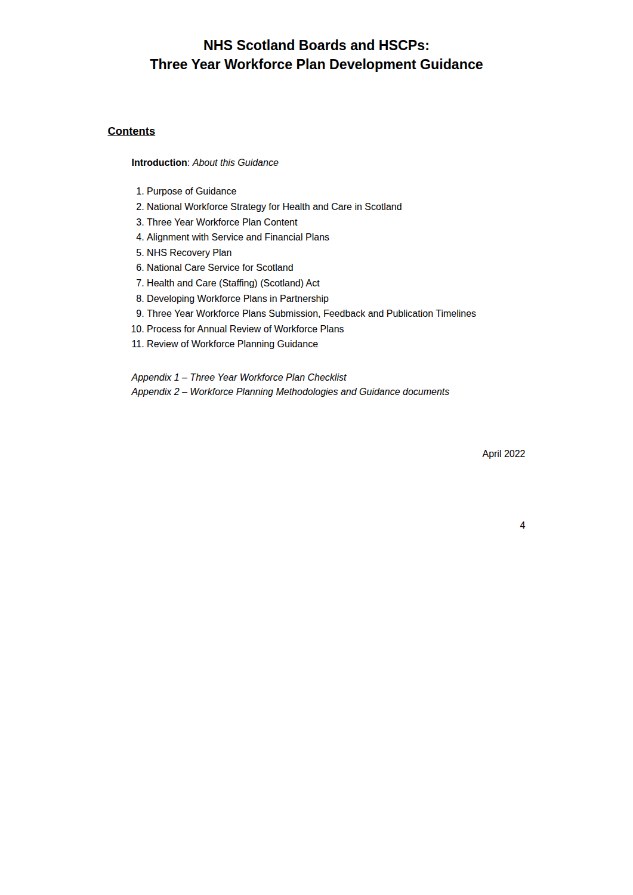NHS Scotland Boards and HSCPs:
Three Year Workforce Plan Development Guidance
Contents
Introduction: About this Guidance
Purpose of Guidance
National Workforce Strategy for Health and Care in Scotland
Three Year Workforce Plan Content
Alignment with Service and Financial Plans
NHS Recovery Plan
National Care Service for Scotland
Health and Care (Staffing) (Scotland) Act
Developing Workforce Plans in Partnership
Three Year Workforce Plans Submission, Feedback and Publication Timelines
Process for Annual Review of Workforce Plans
Review of Workforce Planning Guidance
Appendix 1 – Three Year Workforce Plan Checklist
Appendix 2 – Workforce Planning Methodologies and Guidance documents
April 2022
4